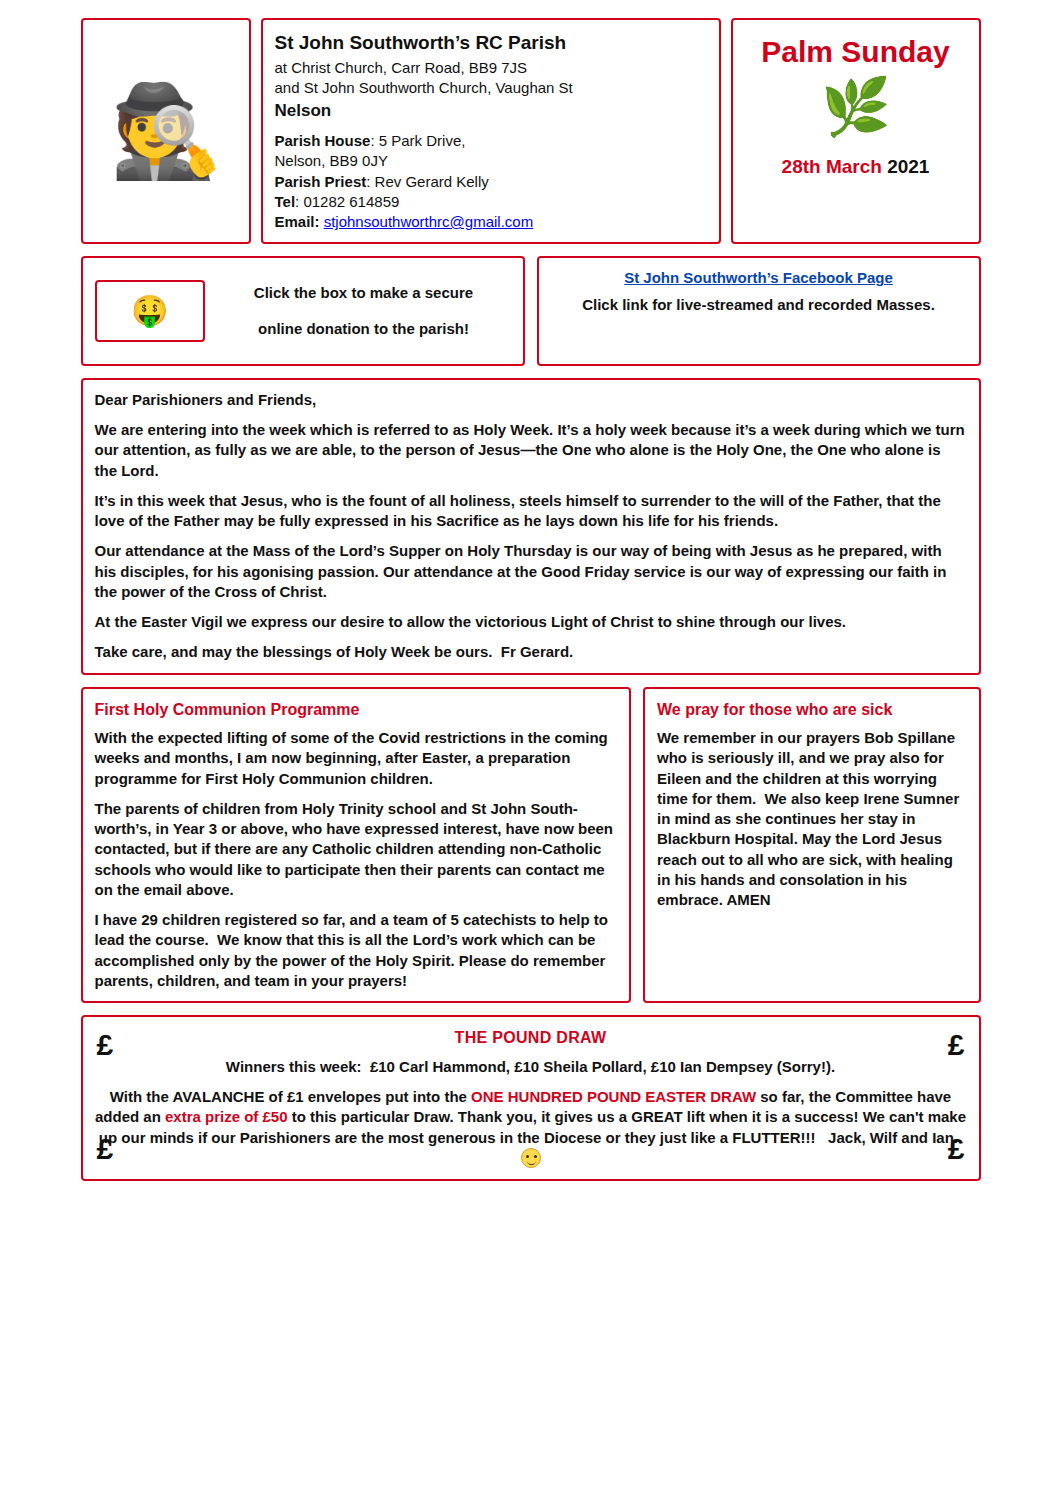🕵
St John Southworth’s RC Parish
at Christ Church, Carr Road, BB9 7JS
and St John Southworth Church, Vaughan St
Nelson
Parish House: 5 Park Drive,
Nelson, BB9 0JY
Parish Priest: Rev Gerard Kelly
Tel: 01282 614859
Email: stjohnsouthworthrc@gmail.com
Palm Sunday
🌿
28th March 2021
🤑
Click the box to make a secure
online donation to the parish!
St John Southworth’s Facebook Page
Click link for live-streamed and recorded Masses.
Dear Parishioners and Friends,
We are entering into the week which is referred to as Holy Week. It’s a holy week because it’s a week during which we turn our attention, as fully as we are able, to the person of Jesus—the One who alone is the Holy One, the One who alone is the Lord.
It’s in this week that Jesus, who is the fount of all holiness, steels himself to surrender to the will of the Father, that the love of the Father may be fully expressed in his Sacrifice as he lays down his life for his friends.
Our attendance at the Mass of the Lord’s Supper on Holy Thursday is our way of being with Jesus as he prepared, with his disciples, for his agonising passion. Our attendance at the Good Friday service is our way of expressing our faith in the power of the Cross of Christ.
At the Easter Vigil we express our desire to allow the victorious Light of Christ to shine through our lives.
Take care, and may the blessings of Holy Week be ours. Fr Gerard.
First Holy Communion Programme
With the expected lifting of some of the Covid restrictions in the coming weeks and months, I am now beginning, after Easter, a preparation programme for First Holy Communion children.
The parents of children from Holy Trinity school and St John South- worth’s, in Year 3 or above, who have expressed interest, have now been contacted, but if there are any Catholic children attending non-Catholic schools who would like to participate then their parents can contact me on the email above.
I have 29 children registered so far, and a team of 5 catechists to help to lead the course. We know that this is all the Lord’s work which can be accomplished only by the power of the Holy Spirit. Please do remember parents, children, and team in your prayers!
We pray for those who are sick
We remember in our prayers Bob Spillane who is seriously ill, and we pray also for Eileen and the children at this worrying time for them. We also keep Irene Sumner in mind as she continues her stay in Blackburn Hospital. May the Lord Jesus reach out to all who are sick, with healing in his hands and consolation in his embrace. AMEN
£ £ £ £
THE POUND DRAW
Winners this week: £10 Carl Hammond, £10 Sheila Pollard, £10 Ian Dempsey (Sorry!).
With the AVALANCHE of £1 envelopes put into the ONE HUNDRED POUND EASTER DRAW so far, the Committee have added an extra prize of £50 to this particular Draw. Thank you, it gives us a GREAT lift when it is a success! We can't make up our minds if our Parishioners are the most generous in the Diocese or they just like a FLUTTER!!! Jack, Wilf and Ian.